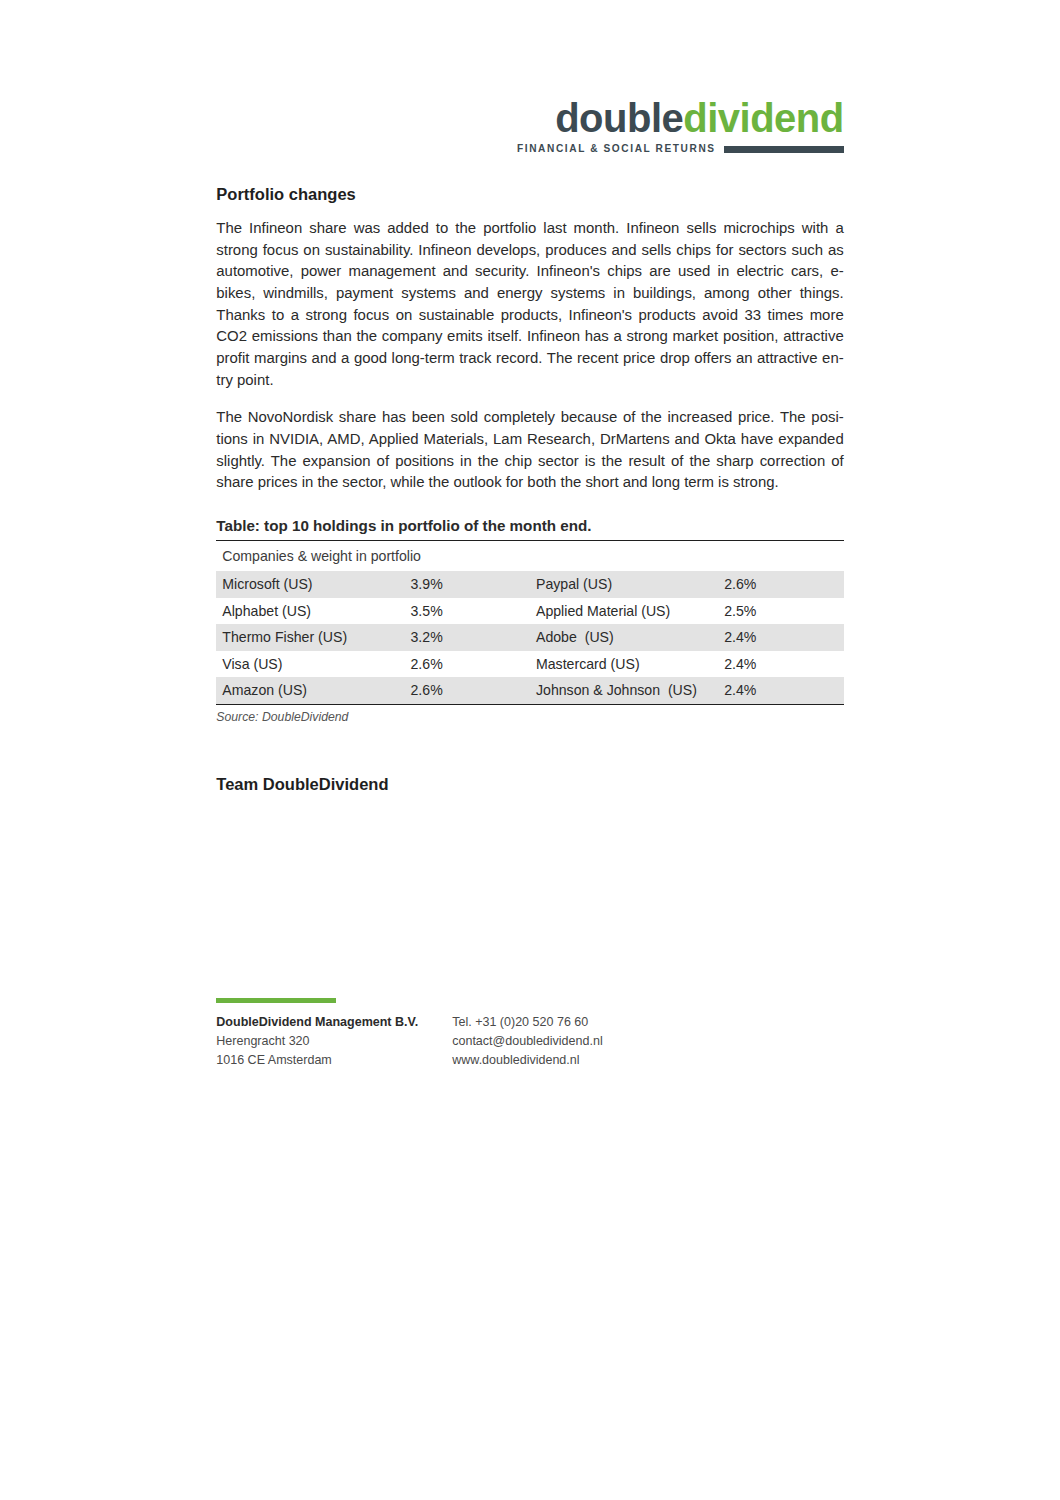double dividend
FINANCIAL & SOCIAL RETURNS
Portfolio changes
The Infineon share was added to the portfolio last month. Infineon sells microchips with a strong focus on sustainability. Infineon develops, produces and sells chips for sectors such as automotive, power management and security. Infineon's chips are used in electric cars, e-bikes, windmills, payment systems and energy systems in buildings, among other things. Thanks to a strong focus on sustainable products, Infineon's products avoid 33 times more CO2 emissions than the company emits itself. Infineon has a strong market position, attractive profit margins and a good long-term track record. The recent price drop offers an attractive entry point.
The NovoNordisk share has been sold completely because of the increased price. The positions in NVIDIA, AMD, Applied Materials, Lam Research, DrMartens and Okta have expanded slightly. The expansion of positions in the chip sector is the result of the sharp correction of share prices in the sector, while the outlook for both the short and long term is strong.
Table: top 10 holdings in portfolio of the month end.
| Companies & weight in portfolio |
| Microsoft (US) | 3.9% | Paypal (US) | 2.6% |
| Alphabet (US) | 3.5% | Applied Material (US) | 2.5% |
| Thermo Fisher (US) | 3.2% | Adobe (US) | 2.4% |
| Visa (US) | 2.6% | Mastercard (US) | 2.4% |
| Amazon (US) | 2.6% | Johnson & Johnson (US) | 2.4% |
Source: DoubleDividend
Team DoubleDividend
DoubleDividend Management B.V.
Herengracht 320
1016 CE Amsterdam
Tel. +31 (0)20 520 76 60
contact@doubledividend.nl
www.doubledividend.nl